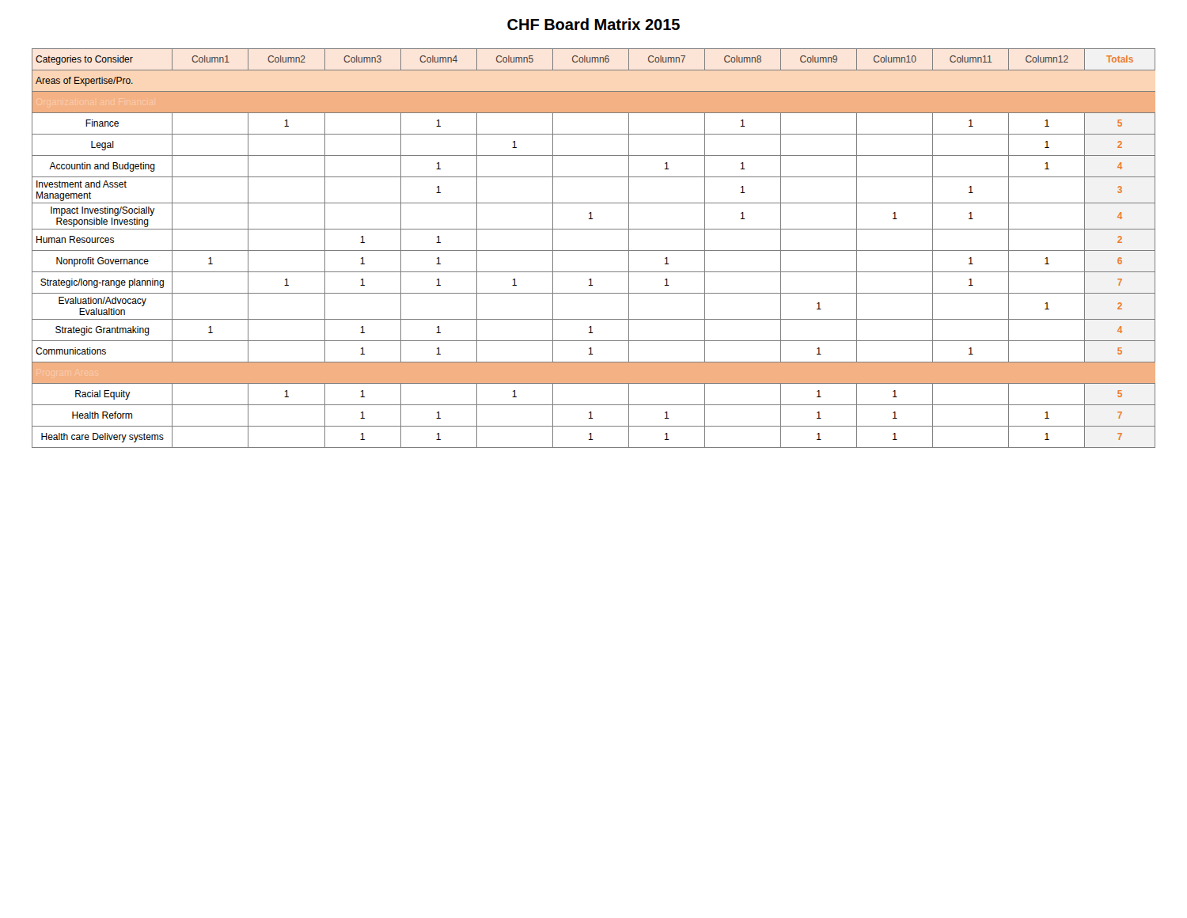CHF Board Matrix 2015
| Categories to Consider | Column1 | Column2 | Column3 | Column4 | Column5 | Column6 | Column7 | Column8 | Column9 | Column10 | Column11 | Column12 | Totals |
| --- | --- | --- | --- | --- | --- | --- | --- | --- | --- | --- | --- | --- | --- |
| Areas of Expertise/Pro. |
| Organizational and Financial |
| Finance | | 1 | | 1 | | | | 1 | | | 1 | 1 | 5 |
| Legal | | | | | 1 | | | | | | | 1 | 2 |
| Accountin and Budgeting | | | | 1 | | | 1 | 1 | | | | 1 | 4 |
| Investment and Asset Management | | | | 1 | | | | 1 | | | 1 | | 3 |
| Impact Investing/Socially Responsible Investing | | | | | | 1 | | 1 | | 1 | 1 | | 4 |
| Human Resources | | | 1 | 1 | | | | | | | | | 2 |
| Nonprofit Governance | 1 | | 1 | 1 | | | 1 | | | | 1 | 1 | 6 |
| Strategic/long-range planning | | 1 | 1 | 1 | 1 | 1 | 1 | | | | 1 | | 7 |
| Evaluation/Advocacy Evalualtion | | | | | | | | | 1 | | | 1 | 2 |
| Strategic Grantmaking | 1 | | 1 | 1 | | 1 | | | | | | | 4 |
| Communications | | | 1 | 1 | | 1 | | | 1 | | 1 | | 5 |
| Program Areas |
| Racial Equity | | 1 | 1 | | 1 | | | | 1 | 1 | | | 5 |
| Health Reform | | | 1 | 1 | | 1 | 1 | | 1 | 1 | | 1 | 7 |
| Health care Delivery systems | | | 1 | 1 | | 1 | 1 | | 1 | 1 | | 1 | 7 |